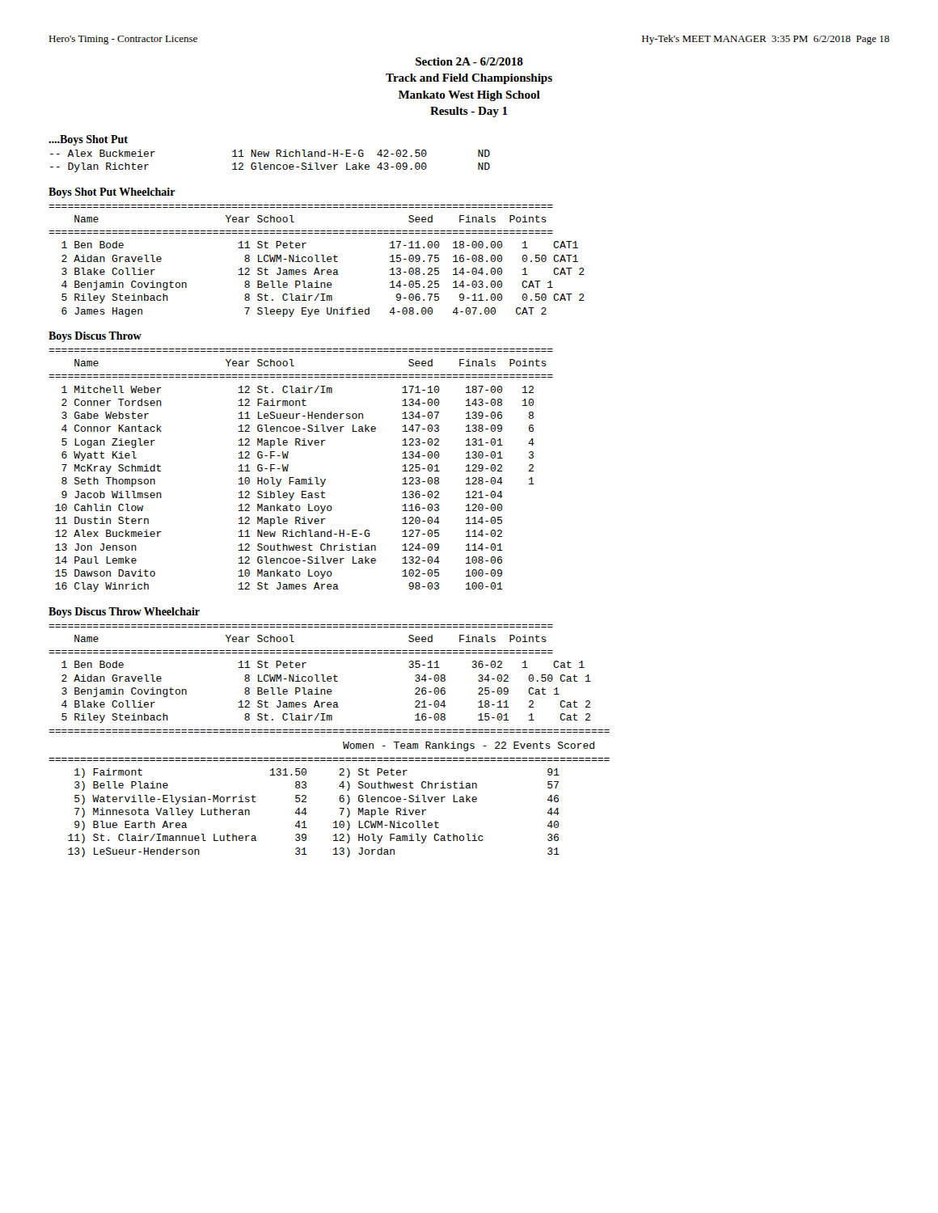Hero's Timing - Contractor License Hy-Tek's MEET MANAGER 3:35 PM 6/2/2018 Page 18
Section 2A - 6/2/2018
Track and Field Championships
Mankato West High School
Results - Day 1
....Boys Shot Put
-- Alex Buckmeier            11 New Richland-H-E-G  42-02.50        ND
-- Dylan Richter             12 Glencoe-Silver Lake 43-09.00        ND
Boys Shot Put Wheelchair
================================================================================
    Name                    Year School                  Seed    Finals  Points
================================================================================
  1 Ben Bode                  11 St Peter             17-11.00  18-00.00   1    CAT1
  2 Aidan Gravelle             8 LCWM-Nicollet        15-09.75  16-08.00   0.50 CAT1
  3 Blake Collier             12 St James Area        13-08.25  14-04.00   1    CAT 2
  4 Benjamin Covington         8 Belle Plaine         14-05.25  14-03.00   CAT 1
  5 Riley Steinbach            8 St. Clair/Im          9-06.75   9-11.00   0.50 CAT 2
  6 James Hagen                7 Sleepy Eye Unified   4-08.00   4-07.00   CAT 2
Boys Discus Throw
================================================================================
    Name                    Year School                  Seed    Finals  Points
================================================================================
  1 Mitchell Weber            12 St. Clair/Im           171-10    187-00   12
  2 Conner Tordsen            12 Fairmont               134-00    143-08   10
  3 Gabe Webster              11 LeSueur-Henderson      134-07    139-06    8
  4 Connor Kantack            12 Glencoe-Silver Lake    147-03    138-09    6
  5 Logan Ziegler             12 Maple River            123-02    131-01    4
  6 Wyatt Kiel                12 G-F-W                  134-00    130-01    3
  7 McKray Schmidt            11 G-F-W                  125-01    129-02    2
  8 Seth Thompson             10 Holy Family            123-08    128-04    1
  9 Jacob Willmsen            12 Sibley East            136-02    121-04
 10 Cahlin Clow               12 Mankato Loyo           116-03    120-00
 11 Dustin Stern              12 Maple River            120-04    114-05
 12 Alex Buckmeier            11 New Richland-H-E-G     127-05    114-02
 13 Jon Jenson                12 Southwest Christian    124-09    114-01
 14 Paul Lemke                12 Glencoe-Silver Lake    132-04    108-06
 15 Dawson Davito             10 Mankato Loyo           102-05    100-09
 16 Clay Winrich              12 St James Area           98-03    100-01
Boys Discus Throw Wheelchair
================================================================================
    Name                    Year School                  Seed    Finals  Points
================================================================================
  1 Ben Bode                  11 St Peter                35-11     36-02   1    Cat 1
  2 Aidan Gravelle             8 LCWM-Nicollet            34-08     34-02   0.50 Cat 1
  3 Benjamin Covington         8 Belle Plaine             26-06     25-09   Cat 1
  4 Blake Collier             12 St James Area            21-04     18-11   2    Cat 2
  5 Riley Steinbach            8 St. Clair/Im             16-08     15-01   1    Cat 2
=========================================================================================
Women - Team Rankings - 22 Events Scored
=========================================================================================
    1) Fairmont                    131.50     2) St Peter                      91
    3) Belle Plaine                    83     4) Southwest Christian           57
    5) Waterville-Elysian-Morrist      52     6) Glencoe-Silver Lake           46
    7) Minnesota Valley Lutheran       44     7) Maple River                   44
    9) Blue Earth Area                 41    10) LCWM-Nicollet                 40
   11) St. Clair/Imannuel Luthera      39    12) Holy Family Catholic          36
   13) LeSueur-Henderson               31    13) Jordan                        31